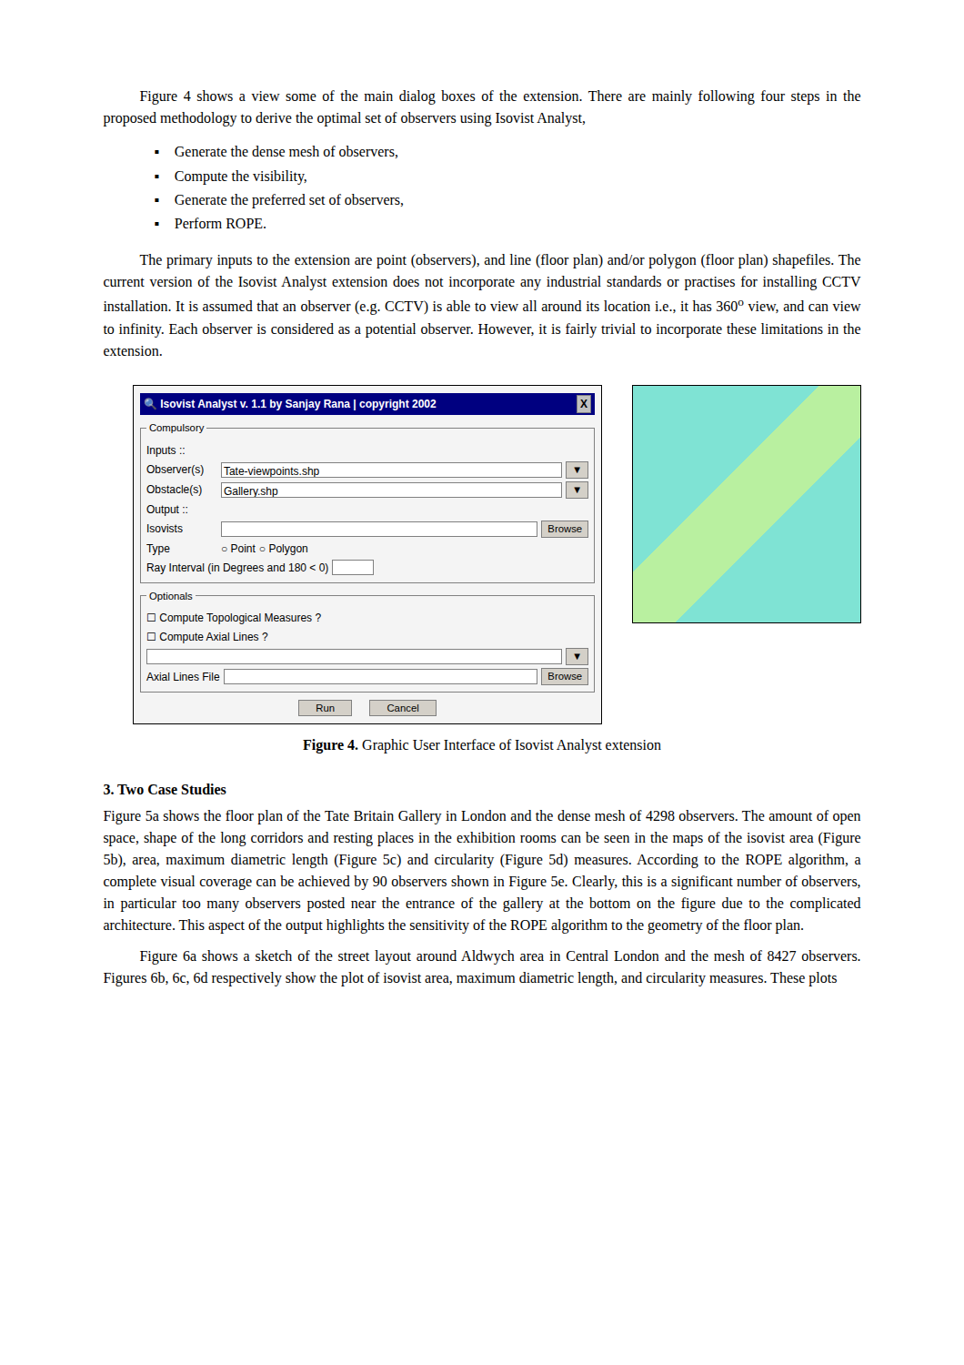Figure 4 shows a view some of the main dialog boxes of the extension. There are mainly following four steps in the proposed methodology to derive the optimal set of observers using Isovist Analyst,
Generate the dense mesh of observers,
Compute the visibility,
Generate the preferred set of observers,
Perform ROPE.
The primary inputs to the extension are point (observers), and line (floor plan) and/or polygon (floor plan) shapefiles. The current version of the Isovist Analyst extension does not incorporate any industrial standards or practises for installing CCTV installation. It is assumed that an observer (e.g. CCTV) is able to view all around its location i.e., it has 360o view, and can view to infinity. Each observer is considered as a potential observer. However, it is fairly trivial to incorporate these limitations in the extension.
🔍 Isovist Analyst v. 1.1 by Sanjay Rana | copyright 2002 X
Compulsory
Inputs ::
Observer(s)
Tate-viewpoints.shp
▼
Obstacle(s)
Gallery.shp
▼
Output ::
Isovists
Browse
Type○ Point○ Polygon
Ray Interval (in Degrees and 180 < 0)
Optionals
☐ Compute Topological Measures ?
☐ Compute Axial Lines ?
▼
Axial Lines File
Browse
Run Cancel
Figure 4. Graphic User Interface of Isovist Analyst extension
3. Two Case Studies
Figure 5a shows the floor plan of the Tate Britain Gallery in London and the dense mesh of 4298 observers. The amount of open space, shape of the long corridors and resting places in the exhibition rooms can be seen in the maps of the isovist area (Figure 5b), area, maximum diametric length (Figure 5c) and circularity (Figure 5d) measures. According to the ROPE algorithm, a complete visual coverage can be achieved by 90 observers shown in Figure 5e. Clearly, this is a significant number of observers, in particular too many observers posted near the entrance of the gallery at the bottom on the figure due to the complicated architecture. This aspect of the output highlights the sensitivity of the ROPE algorithm to the geometry of the floor plan.
Figure 6a shows a sketch of the street layout around Aldwych area in Central London and the mesh of 8427 observers. Figures 6b, 6c, 6d respectively show the plot of isovist area, maximum diametric length, and circularity measures. These plots